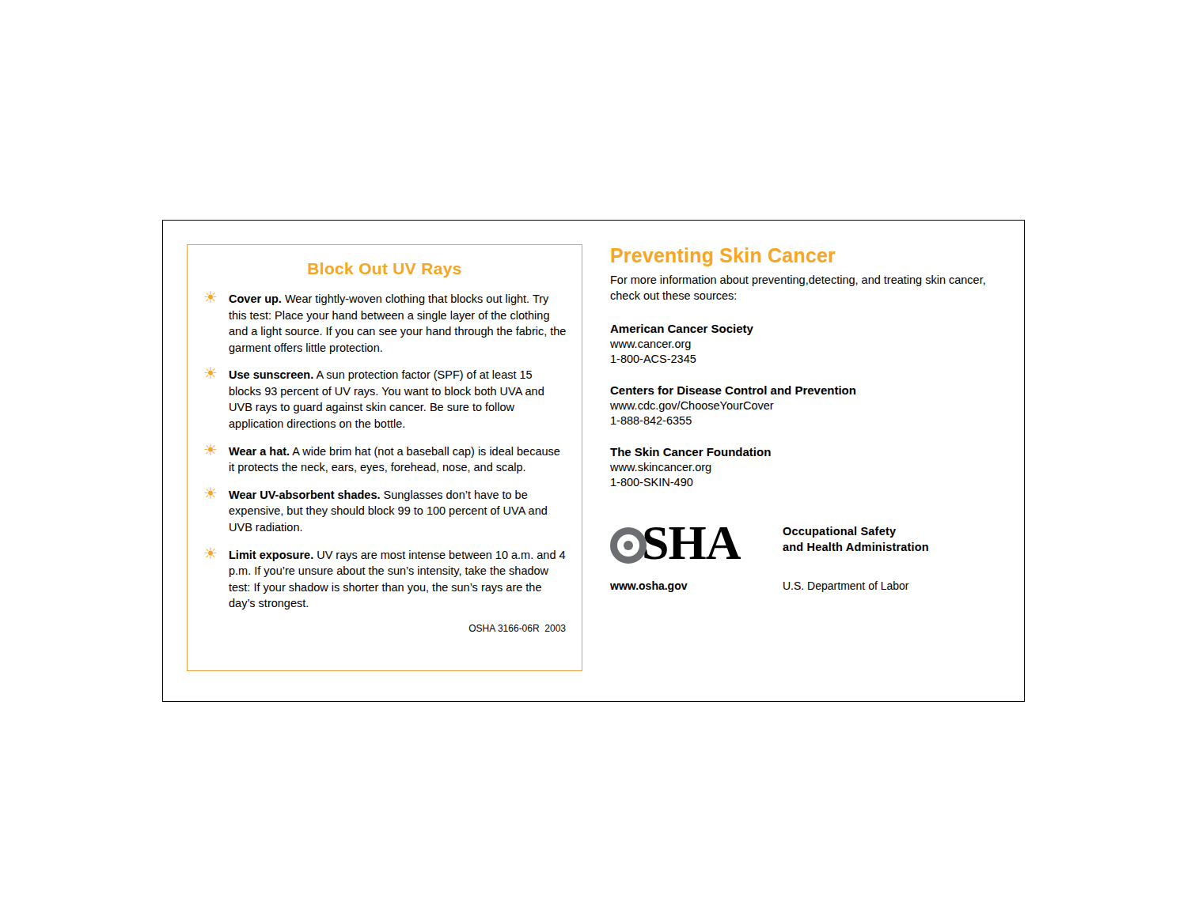Block Out UV Rays
Cover up. Wear tightly-woven clothing that blocks out light. Try this test: Place your hand between a single layer of the clothing and a light source. If you can see your hand through the fabric, the garment offers little protection.
Use sunscreen. A sun protection factor (SPF) of at least 15 blocks 93 percent of UV rays. You want to block both UVA and UVB rays to guard against skin cancer. Be sure to follow application directions on the bottle.
Wear a hat. A wide brim hat (not a baseball cap) is ideal because it protects the neck, ears, eyes, forehead, nose, and scalp.
Wear UV-absorbent shades. Sunglasses don’t have to be expensive, but they should block 99 to 100 percent of UVA and UVB radiation.
Limit exposure. UV rays are most intense between 10 a.m. and 4 p.m. If you’re unsure about the sun’s intensity, take the shadow test: If your shadow is shorter than you, the sun’s rays are the day’s strongest.
OSHA 3166-06R 2003
Preventing Skin Cancer
For more information about preventing,detecting, and treating skin cancer, check out these sources:
American Cancer Society
www.cancer.org
1-800-ACS-2345
Centers for Disease Control and Prevention
www.cdc.gov/ChooseYourCover
1-888-842-6355
The Skin Cancer Foundation
www.skincancer.org
1-800-SKIN-490
SHA
Occupational Safety
and Health Administration
www.osha.gov
U.S. Department of Labor